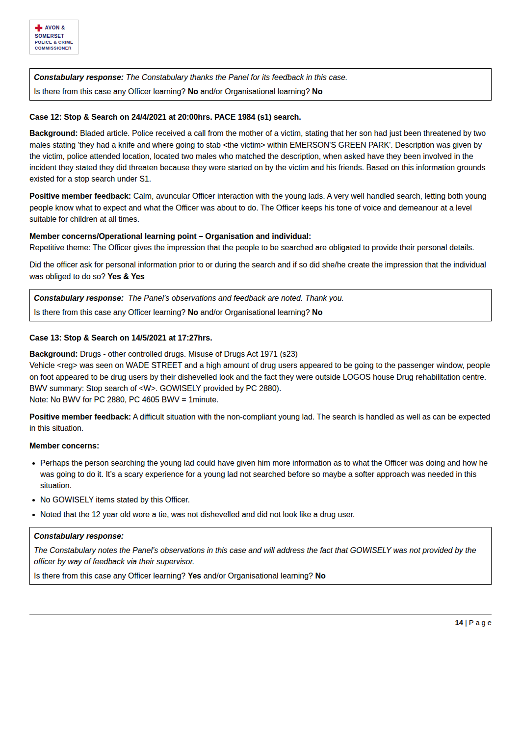✚AVON &
SOMERSET
POLICE & CRIME
COMMISSIONER
Constabulary response: The Constabulary thanks the Panel for its feedback in this case.
Is there from this case any Officer learning? No and/or Organisational learning? No
Case 12: Stop & Search on 24/4/2021 at 20:00hrs. PACE 1984 (s1) search.
Background: Bladed article. Police received a call from the mother of a victim, stating that her son had just been threatened by two males stating 'they had a knife and where going to stab <the victim> within EMERSON'S GREEN PARK'. Description was given by the victim, police attended location, located two males who matched the description, when asked have they been involved in the incident they stated they did threaten because they were started on by the victim and his friends. Based on this information grounds existed for a stop search under S1.
Positive member feedback: Calm, avuncular Officer interaction with the young lads. A very well handled search, letting both young people know what to expect and what the Officer was about to do. The Officer keeps his tone of voice and demeanour at a level suitable for children at all times.
Member concerns/Operational learning point – Organisation and individual:
Repetitive theme: The Officer gives the impression that the people to be searched are obligated to provide their personal details.
Did the officer ask for personal information prior to or during the search and if so did she/he create the impression that the individual was obliged to do so? Yes & Yes
Constabulary response: The Panel’s observations and feedback are noted. Thank you.
Is there from this case any Officer learning? No and/or Organisational learning? No
Case 13: Stop & Search on 14/5/2021 at 17:27hrs.
Background: Drugs - other controlled drugs. Misuse of Drugs Act 1971 (s23)
Vehicle <reg> was seen on WADE STREET and a high amount of drug users appeared to be going to the passenger window, people on foot appeared to be drug users by their dishevelled look and the fact they were outside LOGOS house Drug rehabilitation centre.
BWV summary: Stop search of <W>. GOWISELY provided by PC 2880).
Note: No BWV for PC 2880, PC 4605 BWV = 1minute.
Positive member feedback: A difficult situation with the non-compliant young lad. The search is handled as well as can be expected in this situation.
Member concerns:
Perhaps the person searching the young lad could have given him more information as to what the Officer was doing and how he was going to do it. It’s a scary experience for a young lad not searched before so maybe a softer approach was needed in this situation.
No GOWISELY items stated by this Officer.
Noted that the 12 year old wore a tie, was not dishevelled and did not look like a drug user.
Constabulary response:
The Constabulary notes the Panel’s observations in this case and will address the fact that GOWISELY was not provided by the officer by way of feedback via their supervisor.
Is there from this case any Officer learning? Yes and/or Organisational learning? No
14 | P a g e